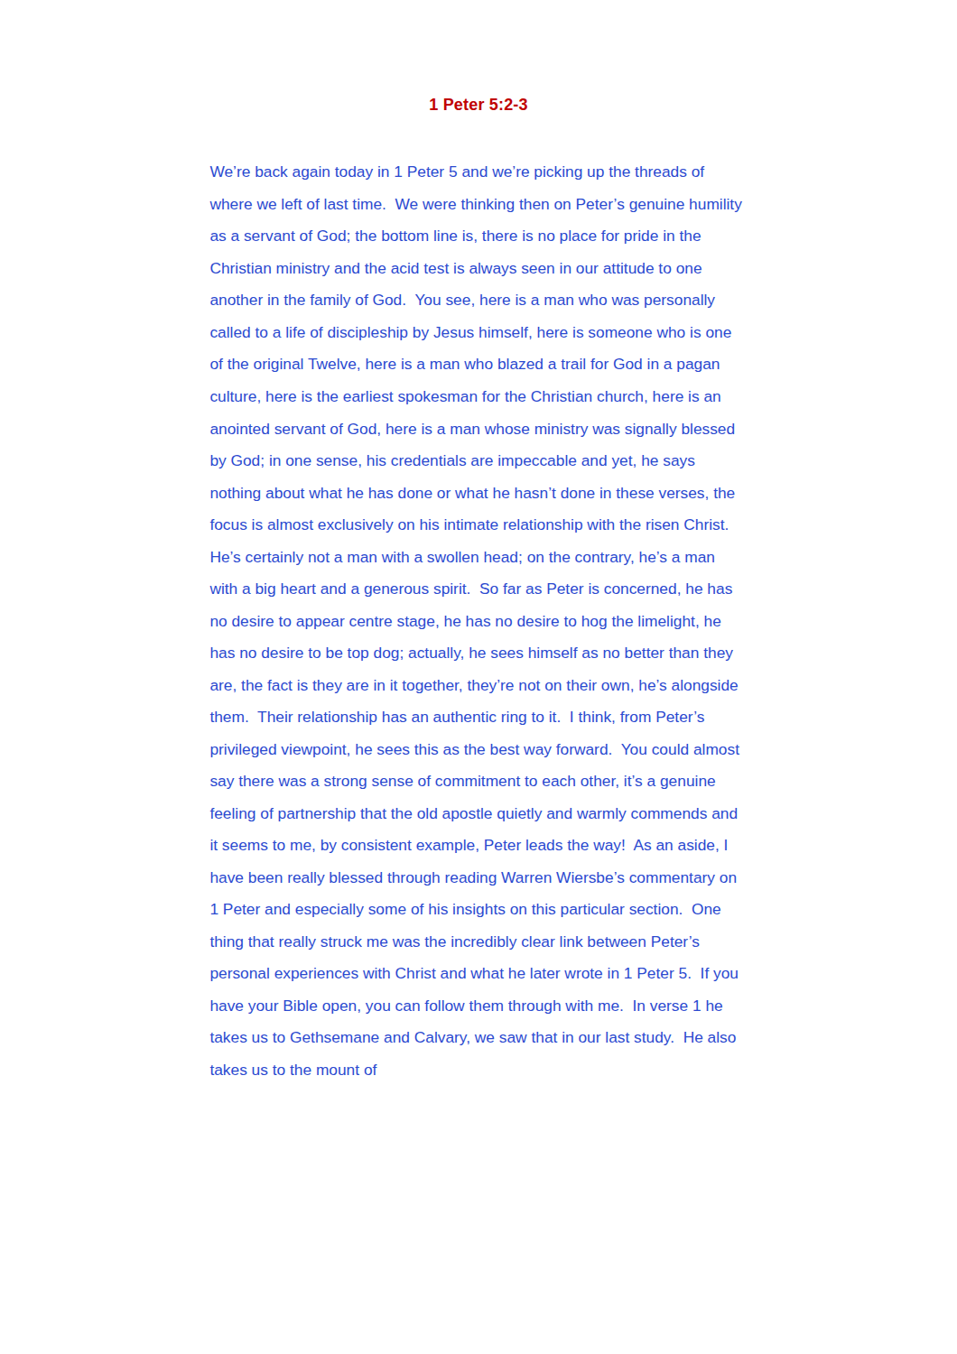1 Peter 5:2-3
We’re back again today in 1 Peter 5 and we’re picking up the threads of where we left of last time. We were thinking then on Peter’s genuine humility as a servant of God; the bottom line is, there is no place for pride in the Christian ministry and the acid test is always seen in our attitude to one another in the family of God. You see, here is a man who was personally called to a life of discipleship by Jesus himself, here is someone who is one of the original Twelve, here is a man who blazed a trail for God in a pagan culture, here is the earliest spokesman for the Christian church, here is an anointed servant of God, here is a man whose ministry was signally blessed by God; in one sense, his credentials are impeccable and yet, he says nothing about what he has done or what he hasn’t done in these verses, the focus is almost exclusively on his intimate relationship with the risen Christ. He’s certainly not a man with a swollen head; on the contrary, he’s a man with a big heart and a generous spirit. So far as Peter is concerned, he has no desire to appear centre stage, he has no desire to hog the limelight, he has no desire to be top dog; actually, he sees himself as no better than they are, the fact is they are in it together, they’re not on their own, he’s alongside them. Their relationship has an authentic ring to it. I think, from Peter’s privileged viewpoint, he sees this as the best way forward. You could almost say there was a strong sense of commitment to each other, it’s a genuine feeling of partnership that the old apostle quietly and warmly commends and it seems to me, by consistent example, Peter leads the way! As an aside, I have been really blessed through reading Warren Wiersbe’s commentary on 1 Peter and especially some of his insights on this particular section. One thing that really struck me was the incredibly clear link between Peter’s personal experiences with Christ and what he later wrote in 1 Peter 5. If you have your Bible open, you can follow them through with me. In verse 1 he takes us to Gethsemane and Calvary, we saw that in our last study. He also takes us to the mount of